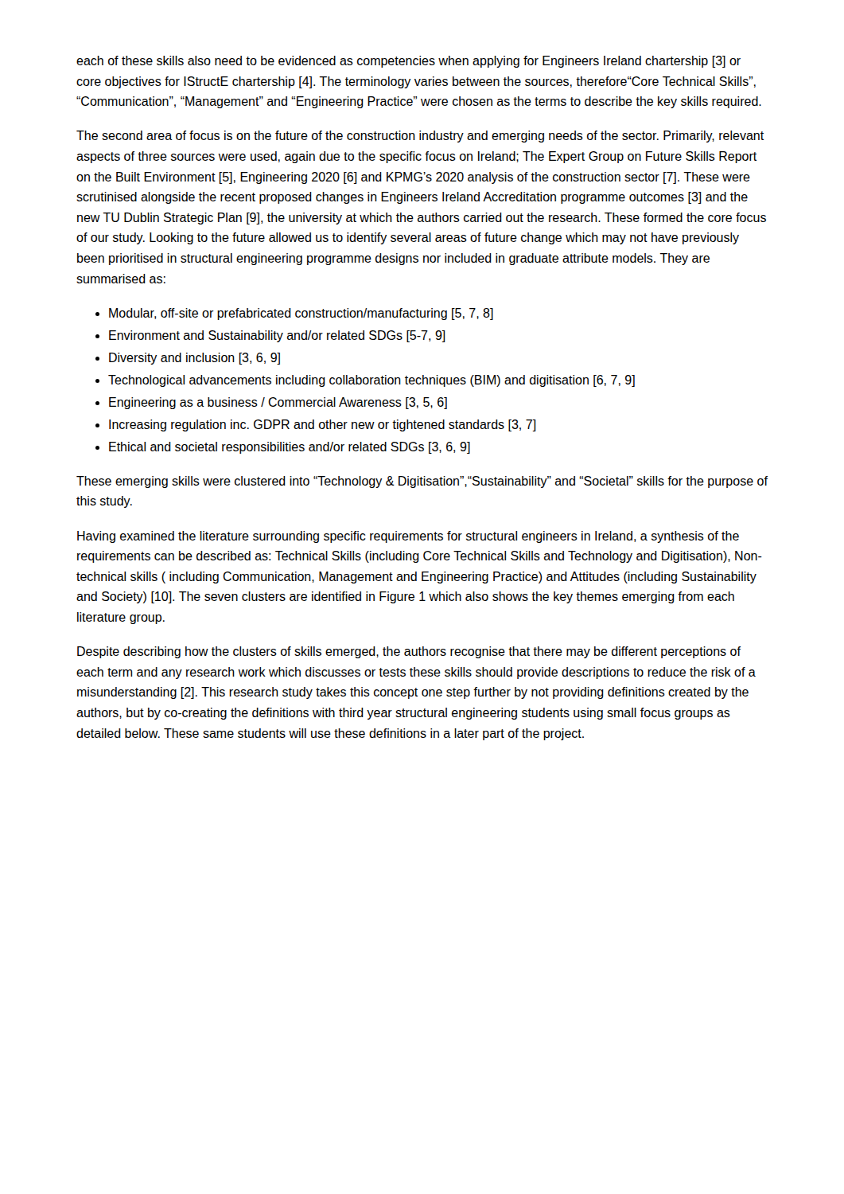each of these skills also need to be evidenced as competencies when applying for Engineers Ireland chartership [3] or core objectives for IStructE chartership [4]. The terminology varies between the sources, therefore“Core Technical Skills”, “Communication”, “Management” and “Engineering Practice” were chosen as the terms to describe the key skills required.
The second area of focus is on the future of the construction industry and emerging needs of the sector. Primarily, relevant aspects of three sources were used, again due to the specific focus on Ireland; The Expert Group on Future Skills Report on the Built Environment [5], Engineering 2020 [6] and KPMG’s 2020 analysis of the construction sector [7]. These were scrutinised alongside the recent proposed changes in Engineers Ireland Accreditation programme outcomes [3] and the new TU Dublin Strategic Plan [9], the university at which the authors carried out the research. These formed the core focus of our study. Looking to the future allowed us to identify several areas of future change which may not have previously been prioritised in structural engineering programme designs nor included in graduate attribute models. They are summarised as:
Modular, off-site or prefabricated construction/manufacturing [5, 7, 8]
Environment and Sustainability and/or related SDGs [5-7, 9]
Diversity and inclusion [3, 6, 9]
Technological advancements including collaboration techniques (BIM) and digitisation [6, 7, 9]
Engineering as a business / Commercial Awareness [3, 5, 6]
Increasing regulation inc. GDPR and other new or tightened standards [3, 7]
Ethical and societal responsibilities and/or related SDGs [3, 6, 9]
These emerging skills were clustered into “Technology & Digitisation”,“Sustainability” and “Societal” skills for the purpose of this study.
Having examined the literature surrounding specific requirements for structural engineers in Ireland, a synthesis of the requirements can be described as: Technical Skills (including Core Technical Skills and Technology and Digitisation), Non-technical skills ( including Communication, Management and Engineering Practice) and Attitudes (including Sustainability and Society) [10]. The seven clusters are identified in Figure 1 which also shows the key themes emerging from each literature group.
Despite describing how the clusters of skills emerged, the authors recognise that there may be different perceptions of each term and any research work which discusses or tests these skills should provide descriptions to reduce the risk of a misunderstanding [2]. This research study takes this concept one step further by not providing definitions created by the authors, but by co-creating the definitions with third year structural engineering students using small focus groups as detailed below. These same students will use these definitions in a later part of the project.